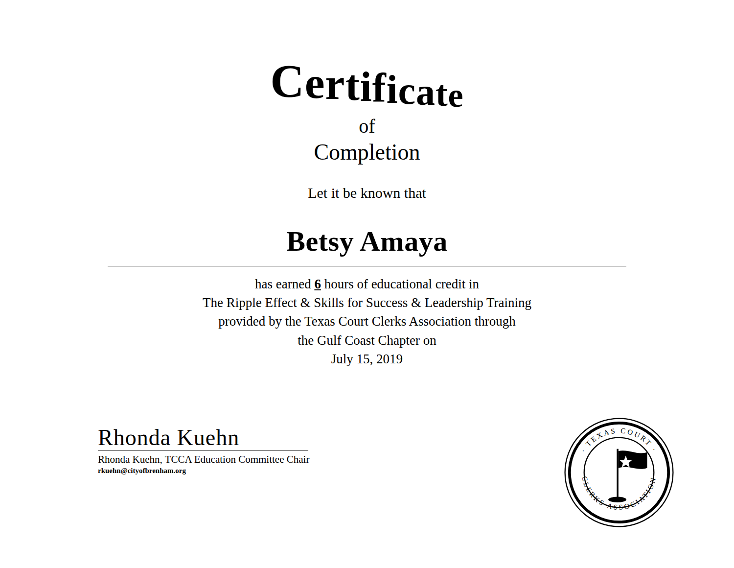Certificate
of
Completion
Let it be known that
Betsy Amaya
has earned 6 hours of educational credit in
The Ripple Effect & Skills for Success & Leadership Training
provided by the Texas Court Clerks Association through
the Gulf Coast Chapter on
July 15, 2019
Rhonda Kuehn
Rhonda Kuehn, TCCA Education Committee Chair
rkuehn@cityofbrenham.org
· TEXAS COURT · CLERKS ASSOCIATION